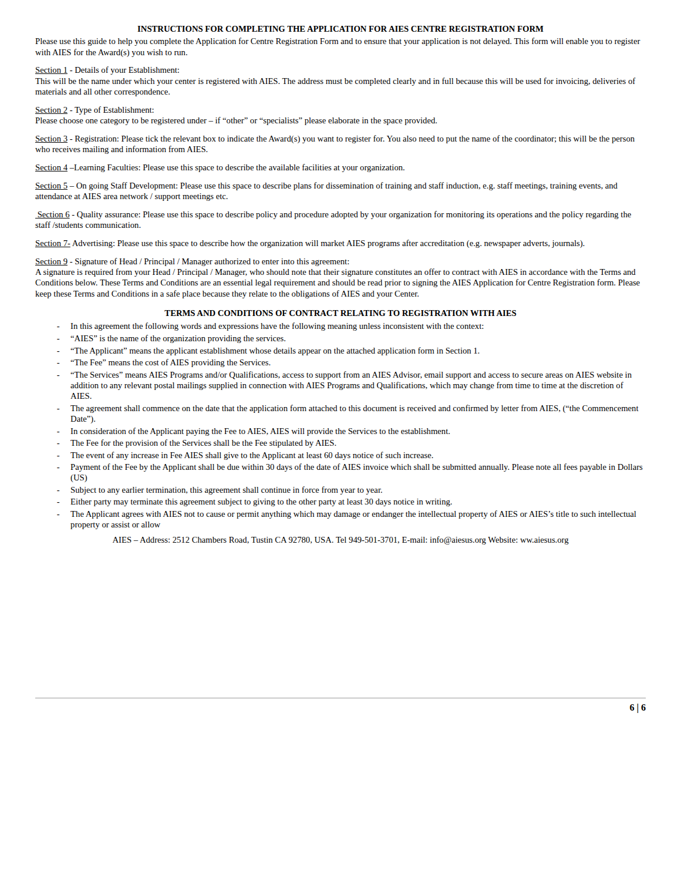Instructions for Completing the Application for AIES Centre Registration Form
Please use this guide to help you complete the Application for Centre Registration Form and to ensure that your application is not delayed. This form will enable you to register with AIES for the Award(s) you wish to run.
Section 1 - Details of your Establishment:
This will be the name under which your center is registered with AIES. The address must be completed clearly and in full because this will be used for invoicing, deliveries of materials and all other correspondence.
Section 2 - Type of Establishment:
Please choose one category to be registered under – if “other” or “specialists” please elaborate in the space provided.
Section 3 - Registration: Please tick the relevant box to indicate the Award(s) you want to register for. You also need to put the name of the coordinator; this will be the person who receives mailing and information from AIES.
Section 4 –Learning Faculties: Please use this space to describe the available facilities at your organization.
Section 5 – On going Staff Development: Please use this space to describe plans for dissemination of training and staff induction, e.g. staff meetings, training events, and attendance at AIES area network / support meetings etc.
Section 6 - Quality assurance: Please use this space to describe policy and procedure adopted by your organization for monitoring its operations and the policy regarding the staff /students communication.
Section 7- Advertising: Please use this space to describe how the organization will market AIES programs after accreditation (e.g. newspaper adverts, journals).
Section 9 - Signature of Head / Principal / Manager authorized to enter into this agreement:
A signature is required from your Head / Principal / Manager, who should note that their signature constitutes an offer to contract with AIES in accordance with the Terms and Conditions below. These Terms and Conditions are an essential legal requirement and should be read prior to signing the AIES Application for Centre Registration form. Please keep these Terms and Conditions in a safe place because they relate to the obligations of AIES and your Center.
Terms and Conditions of Contract Relating to Registration with AIES
In this agreement the following words and expressions have the following meaning unless inconsistent with the context:
“AIES” is the name of the organization providing the services.
“The Applicant” means the applicant establishment whose details appear on the attached application form in Section 1.
“The Fee” means the cost of AIES providing the Services.
“The Services” means AIES Programs and/or Qualifications, access to support from an AIES Advisor, email support and access to secure areas on AIES website in addition to any relevant postal mailings supplied in connection with AIES Programs and Qualifications, which may change from time to time at the discretion of AIES.
The agreement shall commence on the date that the application form attached to this document is received and confirmed by letter from AIES, (“the Commencement Date”).
In consideration of the Applicant paying the Fee to AIES, AIES will provide the Services to the establishment.
The Fee for the provision of the Services shall be the Fee stipulated by AIES.
The event of any increase in Fee AIES shall give to the Applicant at least 60 days notice of such increase.
Payment of the Fee by the Applicant shall be due within 30 days of the date of AIES invoice which shall be submitted annually. Please note all fees payable in Dollars (US)
Subject to any earlier termination, this agreement shall continue in force from year to year.
Either party may terminate this agreement subject to giving to the other party at least 30 days notice in writing.
The Applicant agrees with AIES not to cause or permit anything which may damage or endanger the intellectual property of AIES or AIES’s title to such intellectual property or assist or allow
AIES – Address: 2512 Chambers Road, Tustin CA 92780, USA. Tel 949-501-3701, E-mail: info@aiesus.org Website: ww.aiesus.org
6 | 6